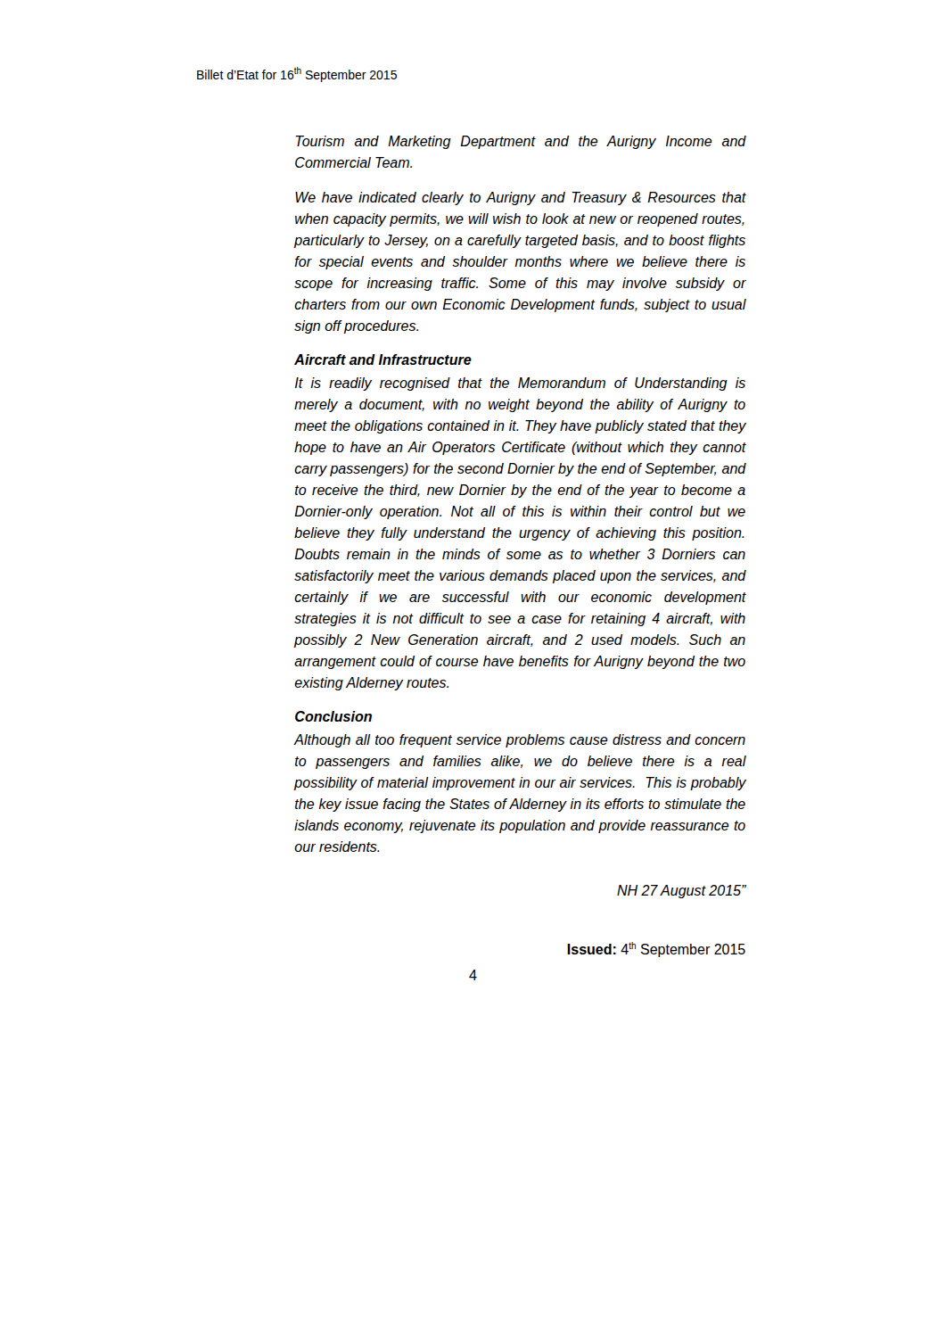Billet d’Etat for 16th September 2015
Tourism and Marketing Department and the Aurigny Income and Commercial Team.
We have indicated clearly to Aurigny and Treasury & Resources that when capacity permits, we will wish to look at new or reopened routes, particularly to Jersey, on a carefully targeted basis, and to boost flights for special events and shoulder months where we believe there is scope for increasing traffic. Some of this may involve subsidy or charters from our own Economic Development funds, subject to usual sign off procedures.
Aircraft and Infrastructure
It is readily recognised that the Memorandum of Understanding is merely a document, with no weight beyond the ability of Aurigny to meet the obligations contained in it. They have publicly stated that they hope to have an Air Operators Certificate (without which they cannot carry passengers) for the second Dornier by the end of September, and to receive the third, new Dornier by the end of the year to become a Dornier-only operation. Not all of this is within their control but we believe they fully understand the urgency of achieving this position. Doubts remain in the minds of some as to whether 3 Dorniers can satisfactorily meet the various demands placed upon the services, and certainly if we are successful with our economic development strategies it is not difficult to see a case for retaining 4 aircraft, with possibly 2 New Generation aircraft, and 2 used models. Such an arrangement could of course have benefits for Aurigny beyond the two existing Alderney routes.
Conclusion
Although all too frequent service problems cause distress and concern to passengers and families alike, we do believe there is a real possibility of material improvement in our air services. This is probably the key issue facing the States of Alderney in its efforts to stimulate the islands economy, rejuvenate its population and provide reassurance to our residents.
NH 27 August 2015”
Issued: 4th September 2015
4